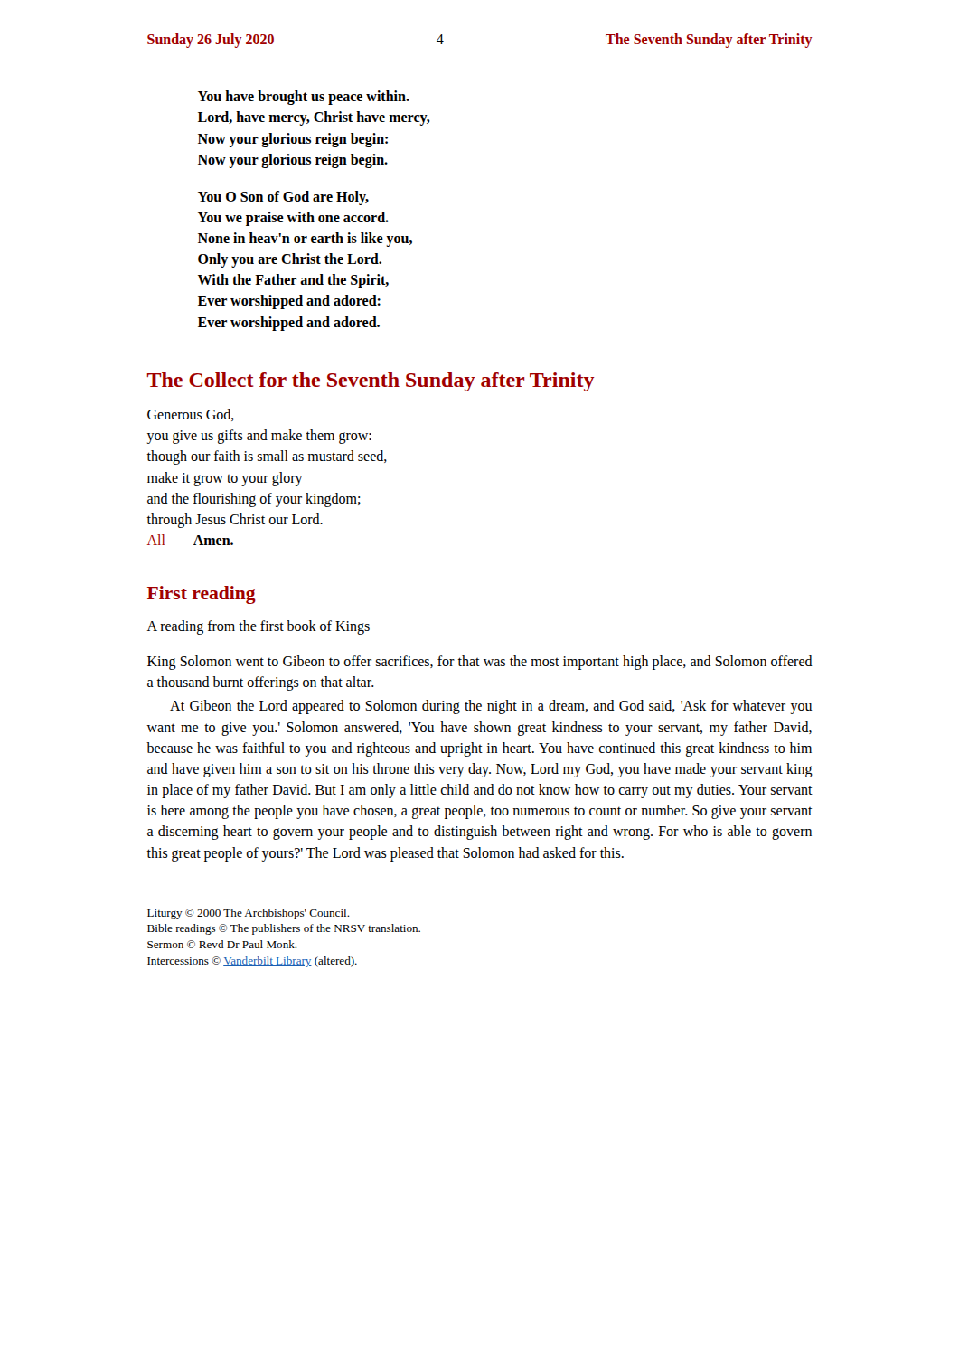Sunday 26 July 2020 4 The Seventh Sunday after Trinity
You have brought us peace within.
Lord, have mercy, Christ have mercy,
Now your glorious reign begin:
Now your glorious reign begin.
You O Son of God are Holy,
You we praise with one accord.
None in heav'n or earth is like you,
Only you are Christ the Lord.
With the Father and the Spirit,
Ever worshipped and adored:
Ever worshipped and adored.
The Collect for the Seventh Sunday after Trinity
Generous God,
you give us gifts and make them grow:
though our faith is small as mustard seed,
make it grow to your glory
and the flourishing of your kingdom;
through Jesus Christ our Lord.
All Amen.
First reading
A reading from the first book of Kings
King Solomon went to Gibeon to offer sacrifices, for that was the most important high place, and Solomon offered a thousand burnt offerings on that altar.
At Gibeon the Lord appeared to Solomon during the night in a dream, and God said, 'Ask for whatever you want me to give you.' Solomon answered, 'You have shown great kindness to your servant, my father David, because he was faithful to you and righteous and upright in heart. You have continued this great kindness to him and have given him a son to sit on his throne this very day. Now, Lord my God, you have made your servant king in place of my father David. But I am only a little child and do not know how to carry out my duties. Your servant is here among the people you have chosen, a great people, too numerous to count or number. So give your servant a discerning heart to govern your people and to distinguish between right and wrong. For who is able to govern this great people of yours?' The Lord was pleased that Solomon had asked for this.
Liturgy © 2000 The Archbishops' Council.
Bible readings © The publishers of the NRSV translation.
Sermon © Revd Dr Paul Monk.
Intercessions © Vanderbilt Library (altered).